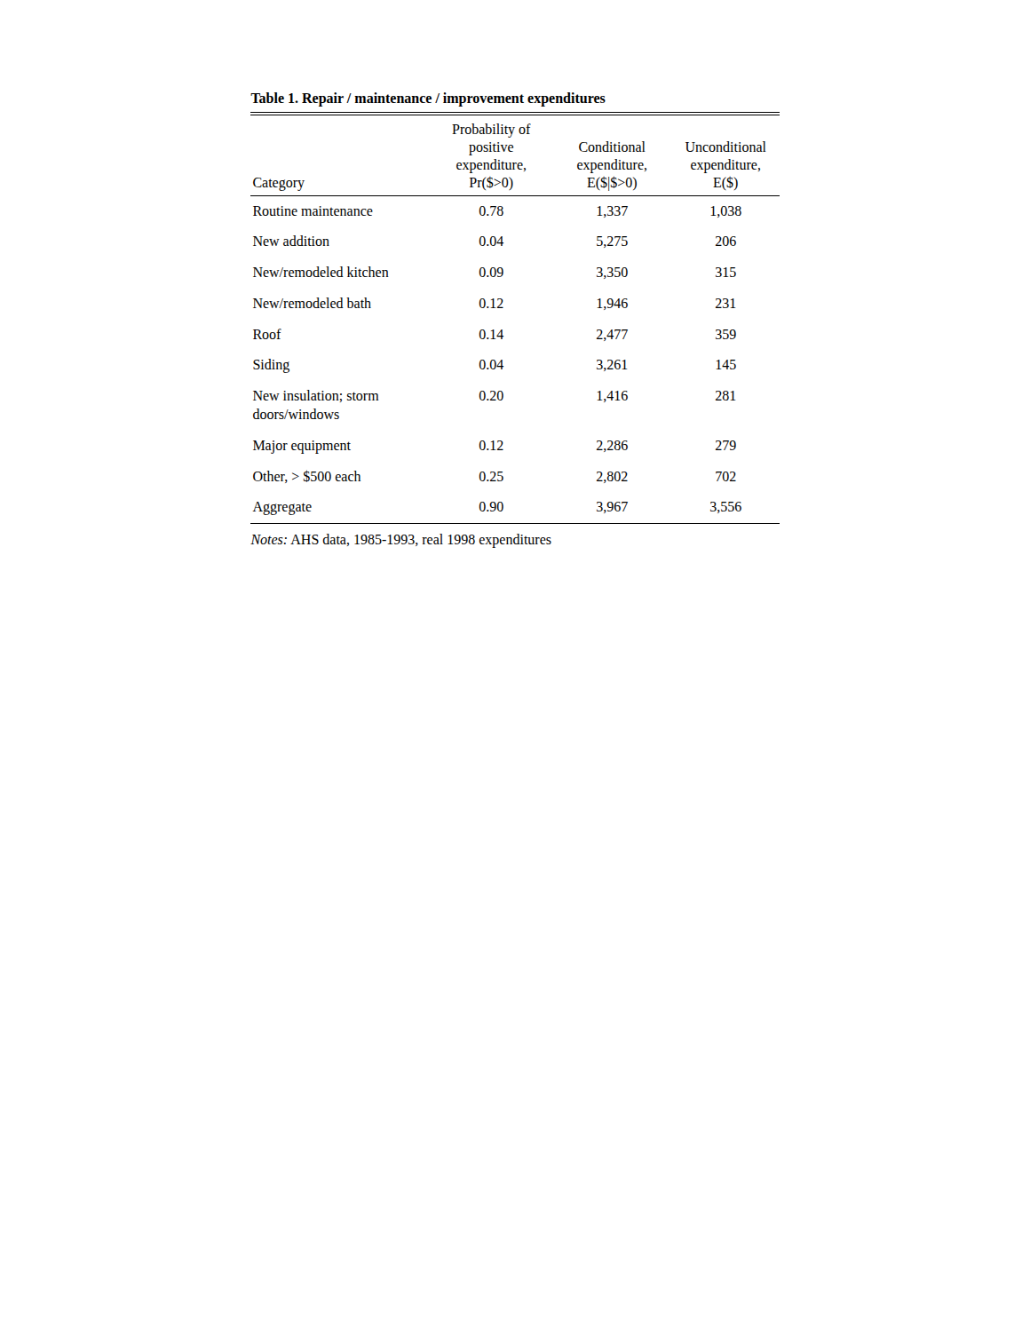Table 1. Repair / maintenance / improvement expenditures
| Category | Probability of positive expenditure, Pr($>0) | Conditional expenditure, E($/$>0) | Unconditional expenditure, E($) |
| --- | --- | --- | --- |
| Routine maintenance | 0.78 | 1,337 | 1,038 |
| New addition | 0.04 | 5,275 | 206 |
| New/remodeled kitchen | 0.09 | 3,350 | 315 |
| New/remodeled bath | 0.12 | 1,946 | 231 |
| Roof | 0.14 | 2,477 | 359 |
| Siding | 0.04 | 3,261 | 145 |
| New insulation; storm doors/windows | 0.20 | 1,416 | 281 |
| Major equipment | 0.12 | 2,286 | 279 |
| Other, > $500 each | 0.25 | 2,802 | 702 |
| Aggregate | 0.90 | 3,967 | 3,556 |
Notes: AHS data, 1985-1993, real 1998 expenditures